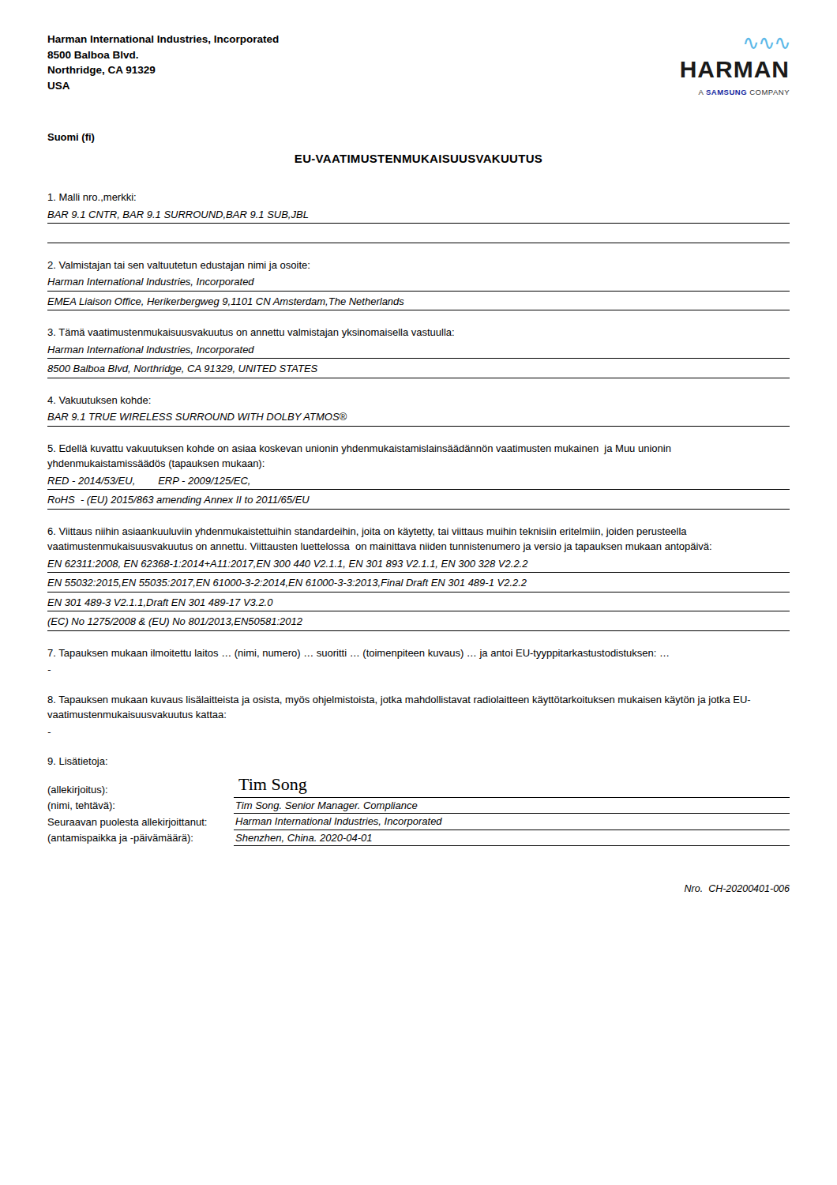Harman International Industries, Incorporated
8500 Balboa Blvd.
Northridge, CA 91329
USA
∿∿∿
HARMAN
A SAMSUNG COMPANY
Suomi (fi)
EU-VAATIMUSTENMUKAISUUSVAKUUTUS
1. Malli nro.,merkki:
BAR 9.1 CNTR, BAR 9.1 SURROUND,BAR 9.1 SUB,JBL
2. Valmistajan tai sen valtuutetun edustajan nimi ja osoite:
Harman International Industries, Incorporated
EMEA Liaison Office, Herikerbergweg 9,1101 CN Amsterdam,The Netherlands
3. Tämä vaatimustenmukaisuusvakuutus on annettu valmistajan yksinomaisella vastuulla:
Harman International Industries, Incorporated
8500 Balboa Blvd, Northridge, CA 91329, UNITED STATES
4. Vakuutuksen kohde:
BAR 9.1 TRUE WIRELESS SURROUND WITH DOLBY ATMOS®
5. Edellä kuvattu vakuutuksen kohde on asiaa koskevan unionin yhdenmukaistamislainsäädännön vaatimusten mukainen ja Muu unionin yhdenmukaistamissäädös (tapauksen mukaan):
RED - 2014/53/EU, ERP - 2009/125/EC,
RoHS - (EU) 2015/863 amending Annex II to 2011/65/EU
6. Viittaus niihin asiaankuuluviin yhdenmukaistettuihin standardeihin, joita on käytetty, tai viittaus muihin teknisiin eritelmiin, joiden perusteella vaatimustenmukaisuusvakuutus on annettu. Viittausten luettelossa on mainittava niiden tunnistenumero ja versio ja tapauksen mukaan antopäivä:
EN 62311:2008, EN 62368-1:2014+A11:2017,EN 300 440 V2.1.1, EN 301 893 V2.1.1, EN 300 328 V2.2.2
EN 55032:2015,EN 55035:2017,EN 61000-3-2:2014,EN 61000-3-3:2013,Final Draft EN 301 489-1 V2.2.2
EN 301 489-3 V2.1.1,Draft EN 301 489-17 V3.2.0
(EC) No 1275/2008 & (EU) No 801/2013,EN50581:2012
7. Tapauksen mukaan ilmoitettu laitos … (nimi, numero) … suoritti … (toimenpiteen kuvaus) … ja antoi EU-tyyppitarkastustodistuksen: …
-
8. Tapauksen mukaan kuvaus lisälaitteista ja osista, myös ohjelmistoista, jotka mahdollistavat radiolaitteen käyttötarkoituksen mukaisen käytön ja jotka EU-vaatimustenmukaisuusvakuutus kattaa:
-
9. Lisätietoja:
| (allekirjoitus): | Tim Song |
| (nimi, tehtävä): | Tim Song. Senior Manager. Compliance |
| Seuraavan puolesta allekirjoittanut: | Harman International Industries, Incorporated |
| (antamispaikka ja -päivämäärä): | Shenzhen, China. 2020-04-01 |
Nro. CH-20200401-006